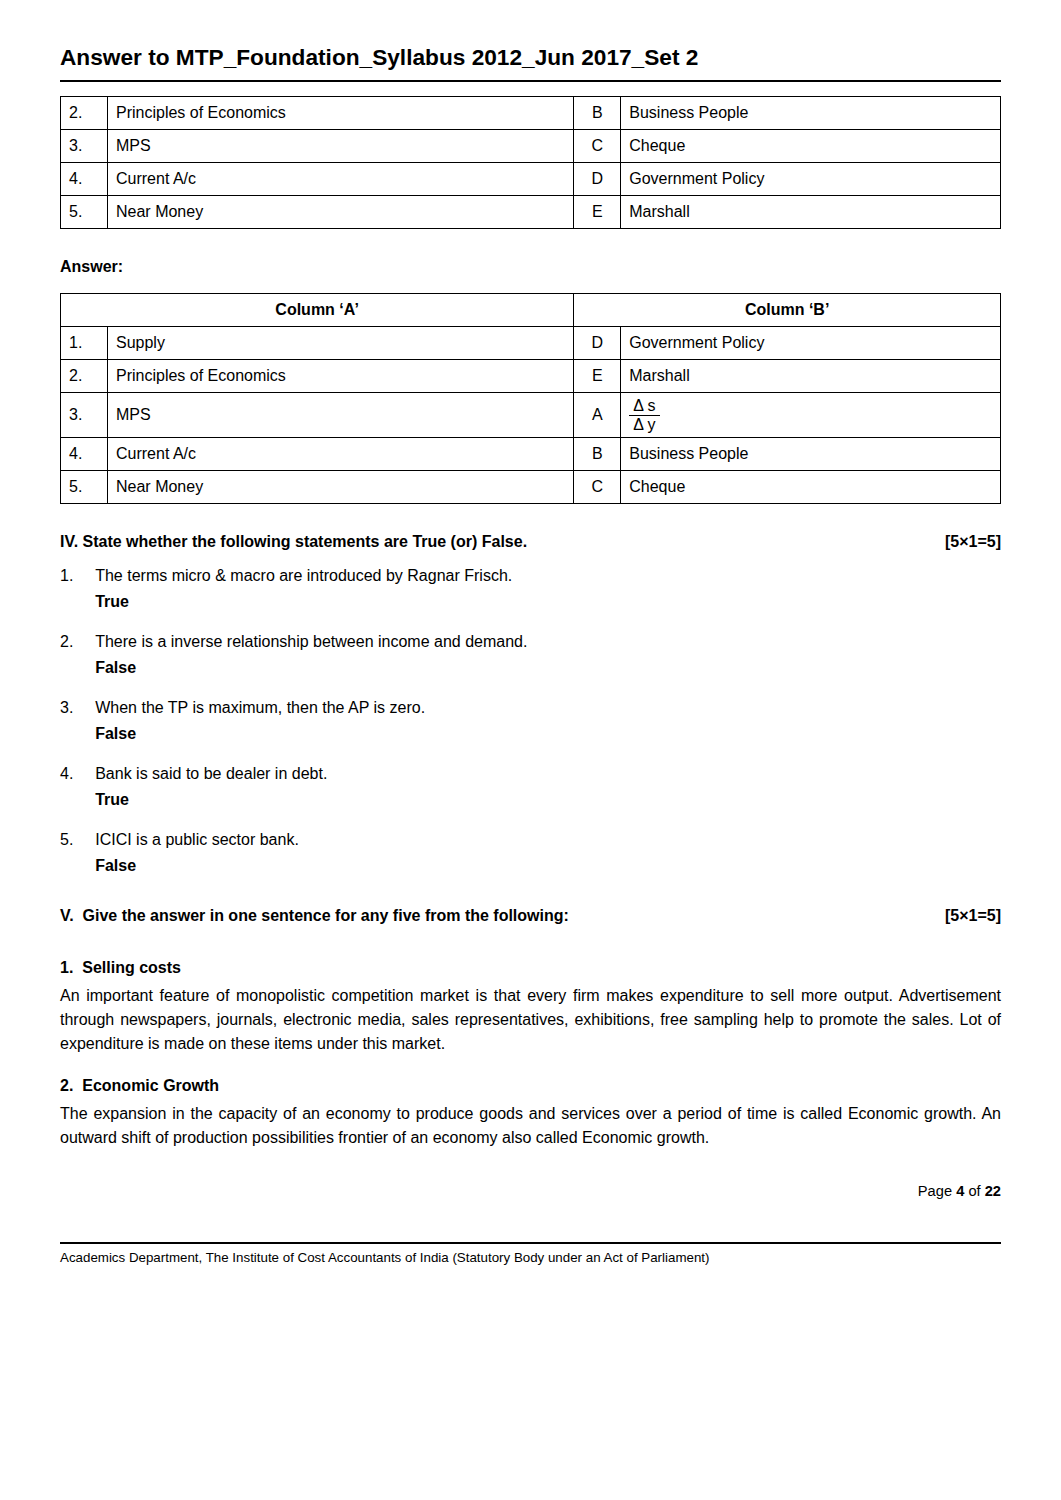Answer to MTP_Foundation_Syllabus 2012_Jun 2017_Set 2
| 2. | Principles of Economics | B | Business People |
| 3. | MPS | C | Cheque |
| 4. | Current A/c | D | Government Policy |
| 5. | Near Money | E | Marshall |
Answer:
| Column ‘A’ | Column ‘B’ |
| --- | --- |
| 1. | Supply | D | Government Policy |
| 2. | Principles of Economics | E | Marshall |
| 3. | MPS | A | Δ s Δ y |
| 4. | Current A/c | B | Business People |
| 5. | Near Money | C | Cheque |
IV. State whether the following statements are True (or) False. [5×1=5]
1. The terms micro & macro are introduced by Ragnar Frisch. True
2. There is a inverse relationship between income and demand. False
3. When the TP is maximum, then the AP is zero. False
4. Bank is said to be dealer in debt. True
5. ICICI is a public sector bank. False
V. Give the answer in one sentence for any five from the following: [5×1=5]
1. Selling costs
An important feature of monopolistic competition market is that every firm makes expenditure to sell more output. Advertisement through newspapers, journals, electronic media, sales representatives, exhibitions, free sampling help to promote the sales. Lot of expenditure is made on these items under this market.
2. Economic Growth
The expansion in the capacity of an economy to produce goods and services over a period of time is called Economic growth. An outward shift of production possibilities frontier of an economy also called Economic growth.
Page 4 of 22
Academics Department, The Institute of Cost Accountants of India (Statutory Body under an Act of Parliament)